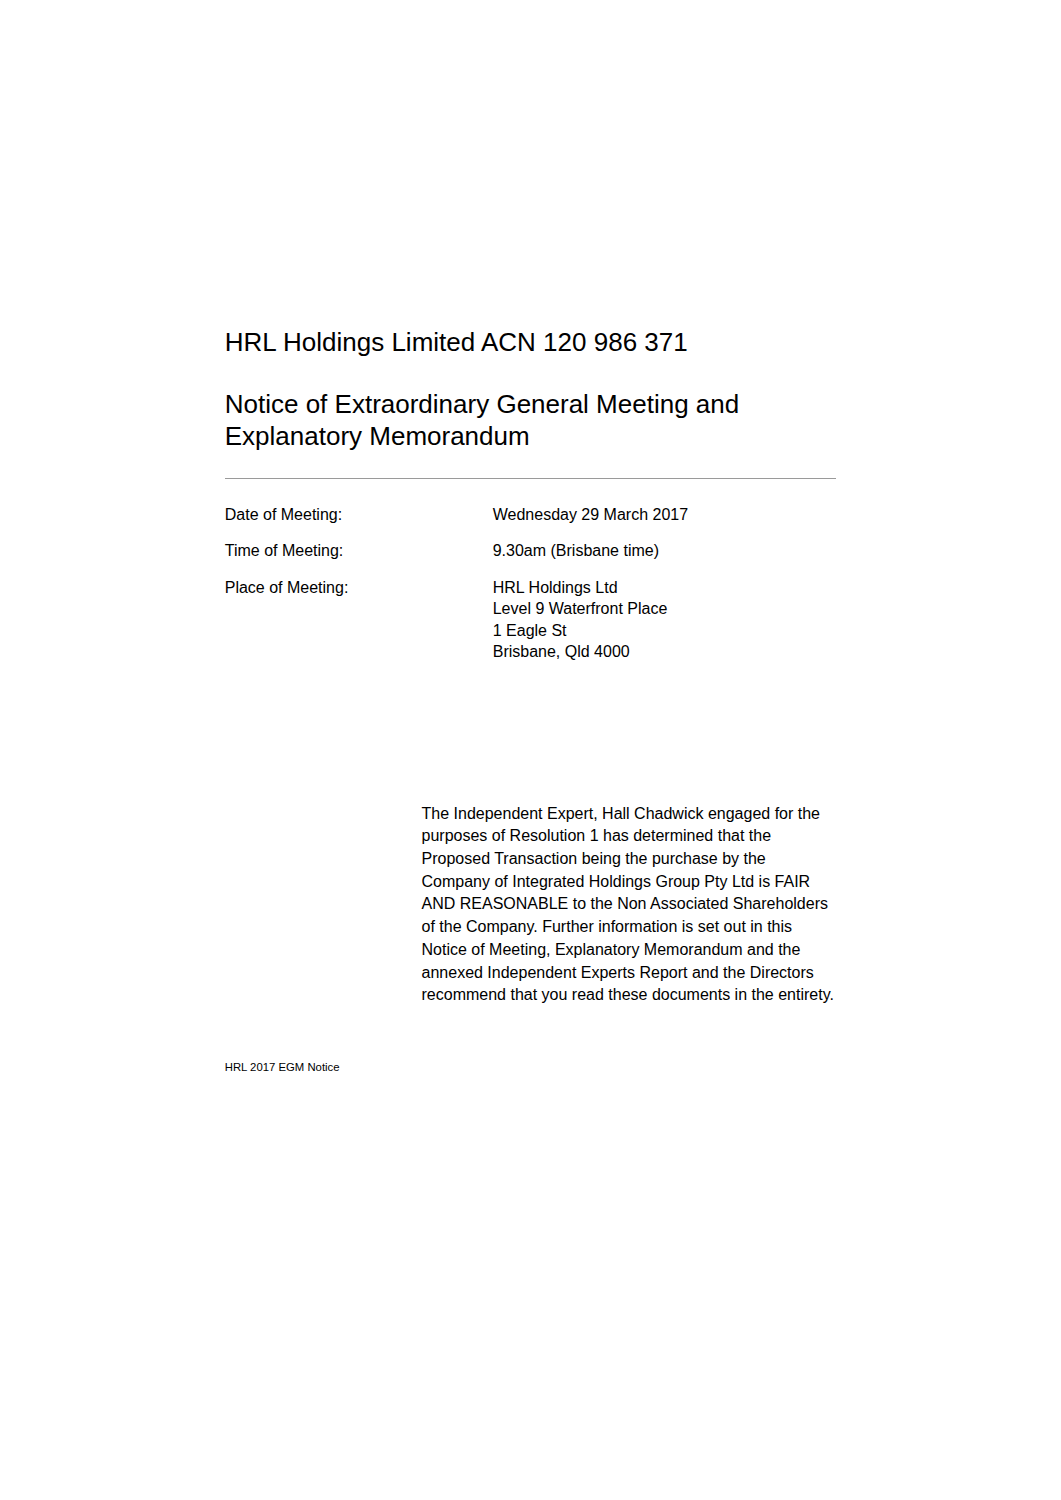HRL Holdings Limited ACN 120 986 371
Notice of Extraordinary General Meeting and Explanatory Memorandum
| Date of Meeting: | Wednesday 29 March 2017 |
| Time of Meeting: | 9.30am (Brisbane time) |
| Place of Meeting: | HRL Holdings Ltd Level 9 Waterfront Place 1 Eagle St Brisbane, Qld 4000 |
The Independent Expert, Hall Chadwick engaged for the purposes of Resolution 1 has determined that the Proposed Transaction being the purchase by the Company of Integrated Holdings Group Pty Ltd is FAIR AND REASONABLE to the Non Associated Shareholders of the Company. Further information is set out in this Notice of Meeting, Explanatory Memorandum and the annexed Independent Experts Report and the Directors recommend that you read these documents in the entirety.
HRL 2017 EGM Notice